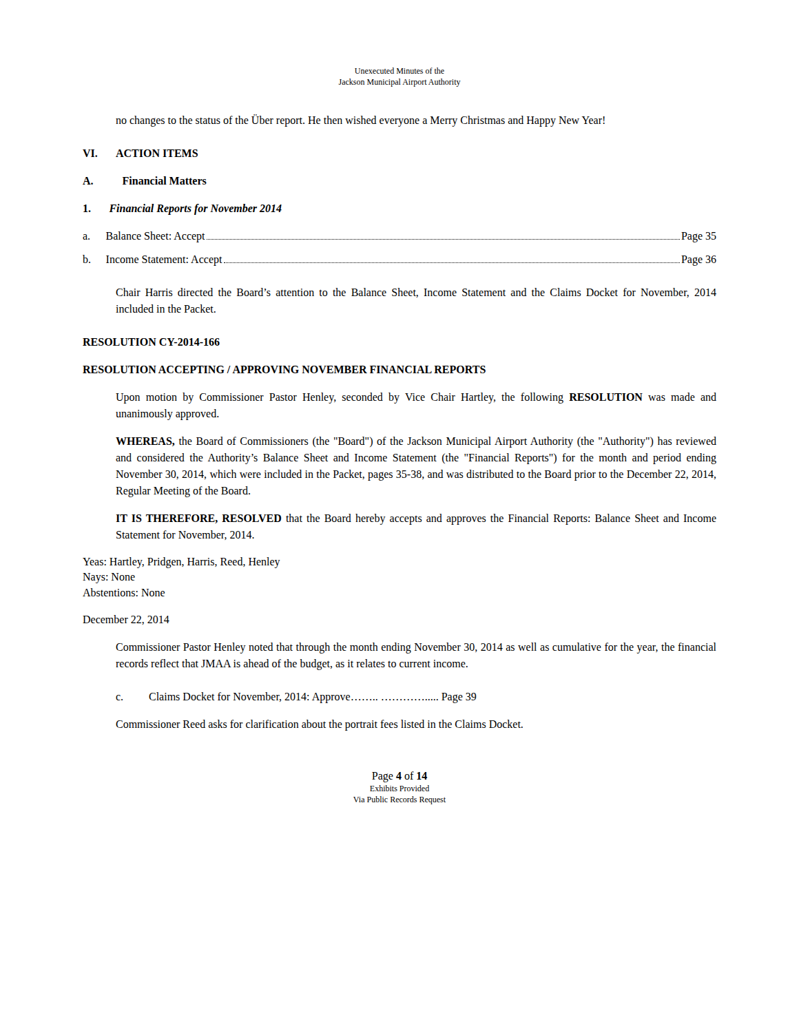Unexecuted Minutes of the
Jackson Municipal Airport Authority
no changes to the status of the Über report. He then wished everyone a Merry Christmas and Happy New Year!
VI. ACTION ITEMS
A. Financial Matters
1. Financial Reports for November 2014
a. Balance Sheet: Accept Page 35
b. Income Statement: Accept Page 36
Chair Harris directed the Board’s attention to the Balance Sheet, Income Statement and the Claims Docket for November, 2014 included in the Packet.
RESOLUTION CY-2014-166
RESOLUTION ACCEPTING / APPROVING NOVEMBER FINANCIAL REPORTS
Upon motion by Commissioner Pastor Henley, seconded by Vice Chair Hartley, the following RESOLUTION was made and unanimously approved.
WHEREAS, the Board of Commissioners (the "Board") of the Jackson Municipal Airport Authority (the "Authority") has reviewed and considered the Authority’s Balance Sheet and Income Statement (the "Financial Reports") for the month and period ending November 30, 2014, which were included in the Packet, pages 35-38, and was distributed to the Board prior to the December 22, 2014, Regular Meeting of the Board.
IT IS THEREFORE, RESOLVED that the Board hereby accepts and approves the Financial Reports: Balance Sheet and Income Statement for November, 2014.
Yeas: Hartley, Pridgen, Harris, Reed, Henley
Nays: None
Abstentions: None
December 22, 2014
Commissioner Pastor Henley noted that through the month ending November 30, 2014 as well as cumulative for the year, the financial records reflect that JMAA is ahead of the budget, as it relates to current income.
c. Claims Docket for November, 2014: Approve…….. …………..... Page 39
Commissioner Reed asks for clarification about the portrait fees listed in the Claims Docket.
Page 4 of 14
Exhibits Provided
Via Public Records Request